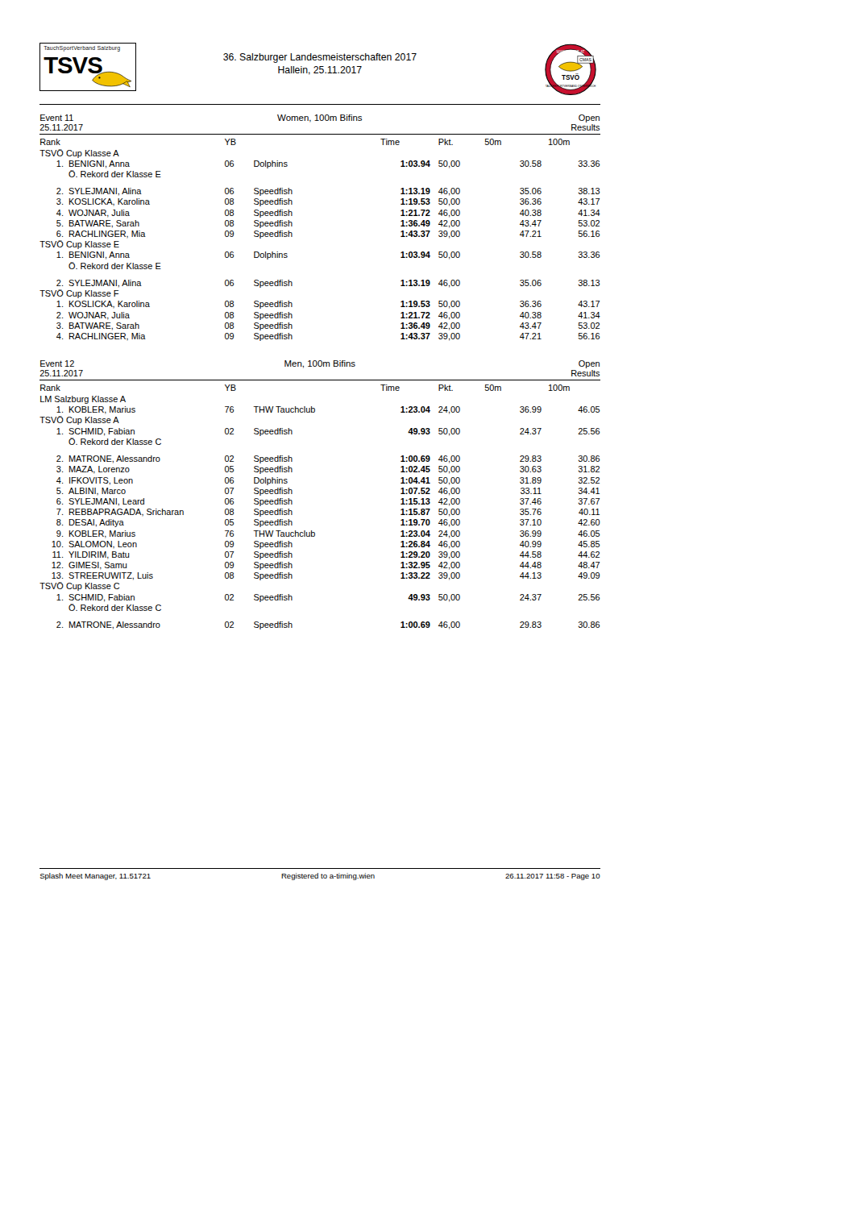TauchSportVerband Salzburg
TSVS
WWW.TSVOE.AT CMAS TSVÖ TAUCHSPORTVERBAND ÖSTERREICH
36. Salzburger Landesmeisterschaften 2017
Hallein, 25.11.2017
| Event 11 | Women, 100m Bifins | Open |
| 25.11.2017 | | Results |
| Rank | | YB | | Time | Pkt. | 50m | 100m |
| --- | --- | --- | --- | --- | --- | --- | --- |
| TSVÖ Cup Klasse A |
| 1. | BENIGNI, Anna | 06 | Dolphins | 1:03.94 | 50,00 | 30.58 | 33.36 |
| | Ö. Rekord der Klasse E | |
| 2. | SYLEJMANI, Alina | 06 | Speedfish | 1:13.19 | 46,00 | 35.06 | 38.13 |
| 3. | KOSLICKA, Karolina | 08 | Speedfish | 1:19.53 | 50,00 | 36.36 | 43.17 |
| 4. | WOJNAR, Julia | 08 | Speedfish | 1:21.72 | 46,00 | 40.38 | 41.34 |
| 5. | BATWARE, Sarah | 08 | Speedfish | 1:36.49 | 42,00 | 43.47 | 53.02 |
| 6. | RACHLINGER, Mia | 09 | Speedfish | 1:43.37 | 39,00 | 47.21 | 56.16 |
| TSVÖ Cup Klasse E |
| 1. | BENIGNI, Anna | 06 | Dolphins | 1:03.94 | 50,00 | 30.58 | 33.36 |
| | Ö. Rekord der Klasse E | |
| 2. | SYLEJMANI, Alina | 06 | Speedfish | 1:13.19 | 46,00 | 35.06 | 38.13 |
| TSVÖ Cup Klasse F |
| 1. | KOSLICKA, Karolina | 08 | Speedfish | 1:19.53 | 50,00 | 36.36 | 43.17 |
| 2. | WOJNAR, Julia | 08 | Speedfish | 1:21.72 | 46,00 | 40.38 | 41.34 |
| 3. | BATWARE, Sarah | 08 | Speedfish | 1:36.49 | 42,00 | 43.47 | 53.02 |
| 4. | RACHLINGER, Mia | 09 | Speedfish | 1:43.37 | 39,00 | 47.21 | 56.16 |
| Event 12 | Men, 100m Bifins | Open |
| 25.11.2017 | | Results |
| Rank | | YB | | Time | Pkt. | 50m | 100m |
| --- | --- | --- | --- | --- | --- | --- | --- |
| LM Salzburg Klasse A |
| 1. | KOBLER, Marius | 76 | THW Tauchclub | 1:23.04 | 24,00 | 36.99 | 46.05 |
| TSVÖ Cup Klasse A |
| 1. | SCHMID, Fabian | 02 | Speedfish | 49.93 | 50,00 | 24.37 | 25.56 |
| | Ö. Rekord der Klasse C | |
| 2. | MATRONE, Alessandro | 02 | Speedfish | 1:00.69 | 46,00 | 29.83 | 30.86 |
| 3. | MAZA, Lorenzo | 05 | Speedfish | 1:02.45 | 50,00 | 30.63 | 31.82 |
| 4. | IFKOVITS, Leon | 06 | Dolphins | 1:04.41 | 50,00 | 31.89 | 32.52 |
| 5. | ALBINI, Marco | 07 | Speedfish | 1:07.52 | 46,00 | 33.11 | 34.41 |
| 6. | SYLEJMANI, Leard | 06 | Speedfish | 1:15.13 | 42,00 | 37.46 | 37.67 |
| 7. | REBBAPRAGADA, Sricharan | 08 | Speedfish | 1:15.87 | 50,00 | 35.76 | 40.11 |
| 8. | DESAI, Aditya | 05 | Speedfish | 1:19.70 | 46,00 | 37.10 | 42.60 |
| 9. | KOBLER, Marius | 76 | THW Tauchclub | 1:23.04 | 24,00 | 36.99 | 46.05 |
| 10. | SALOMON, Leon | 09 | Speedfish | 1:26.84 | 46,00 | 40.99 | 45.85 |
| 11. | YILDIRIM, Batu | 07 | Speedfish | 1:29.20 | 39,00 | 44.58 | 44.62 |
| 12. | GIMESI, Samu | 09 | Speedfish | 1:32.95 | 42,00 | 44.48 | 48.47 |
| 13. | STREERUWITZ, Luis | 08 | Speedfish | 1:33.22 | 39,00 | 44.13 | 49.09 |
| TSVÖ Cup Klasse C |
| 1. | SCHMID, Fabian | 02 | Speedfish | 49.93 | 50,00 | 24.37 | 25.56 |
| | Ö. Rekord der Klasse C | |
| 2. | MATRONE, Alessandro | 02 | Speedfish | 1:00.69 | 46,00 | 29.83 | 30.86 |
Splash Meet Manager, 11.51721
Registered to a-timing.wien
26.11.2017 11:58 - Page 10